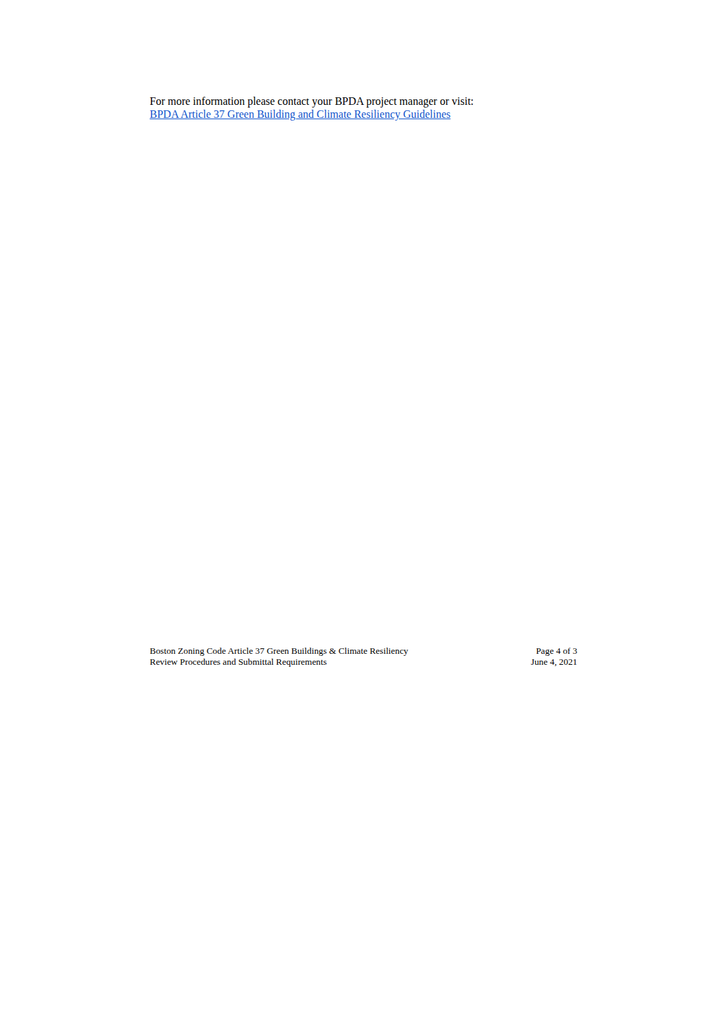For more information please contact your BPDA project manager or visit:
BPDA Article 37 Green Building and Climate Resiliency Guidelines
Boston Zoning Code Article 37 Green Buildings & Climate Resiliency
Review Procedures and Submittal Requirements
Page 4 of 3
June 4, 2021